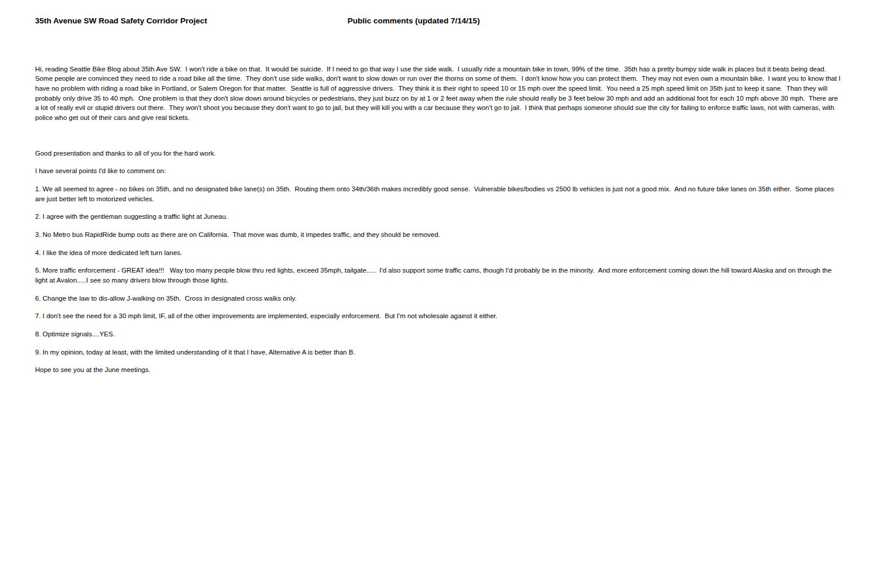35th Avenue SW Road Safety Corridor Project Public comments (updated 7/14/15)
Hi, reading Seattle Bike Blog about 35th Ave SW. I won't ride a bike on that. It would be suicide. If I need to go that way I use the side walk. I usually ride a mountain bike in town, 99% of the time. 35th has a pretty bumpy side walk in places but it beats being dead. Some people are convinced they need to ride a road bike all the time. They don't use side walks, don't want to slow down or run over the thorns on some of them. I don't know how you can protect them. They may not even own a mountain bike. I want you to know that I have no problem with riding a road bike in Portland, or Salem Oregon for that matter. Seattle is full of aggressive drivers. They think it is their right to speed 10 or 15 mph over the speed limit. You need a 25 mph speed limit on 35th just to keep it sane. Than they will probably only drive 35 to 40 mph. One problem is that they don't slow down around bicycles or pedestrians, they just buzz on by at 1 or 2 feet away when the rule should really be 3 feet below 30 mph and add an additional foot for each 10 mph above 30 mph. There are a lot of really evil or stupid drivers out there. They won't shoot you because they don't want to go to jail, but they will kill you with a car because they won't go to jail. I think that perhaps someone should sue the city for failing to enforce traffic laws, not with cameras, with police who get out of their cars and give real tickets.
Good presentation and thanks to all of you for the hard work.
I have several points I'd like to comment on:
1. We all seemed to agree - no bikes on 35th, and no designated bike lane(s) on 35th. Routing them onto 34th/36th makes incredibly good sense. Vulnerable bikes/bodies vs 2500 lb vehicles is just not a good mix. And no future bike lanes on 35th either. Some places are just better left to motorized vehicles.
2. I agree with the gentleman suggesting a traffic light at Juneau.
3. No Metro bus RapidRide bump outs as there are on California. That move was dumb, it impedes traffic, and they should be removed.
4. I like the idea of more dedicated left turn lanes.
5. More traffic enforcement - GREAT idea!!! Way too many people blow thru red lights, exceed 35mph, tailgate..... I'd also support some traffic cams, though I'd probably be in the minority. And more enforcement coming down the hill toward Alaska and on through the light at Avalon.....I see so many drivers blow through those lights.
6. Change the law to dis-allow J-walking on 35th. Cross in designated cross walks only.
7. I don't see the need for a 30 mph limit, IF, all of the other improvements are implemented, especially enforcement. But I'm not wholesale against it either.
8. Optimize signals....YES.
9. In my opinion, today at least, with the limited understanding of it that I have, Alternative A is better than B.
Hope to see you at the June meetings.